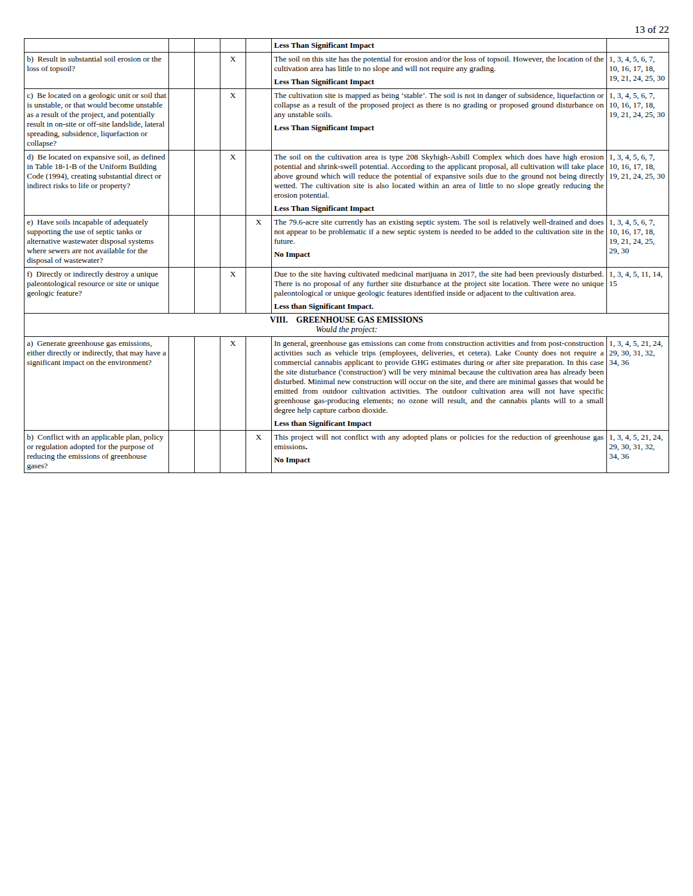13 of 22
| | | | | | Less Than Significant Impact | |
| b) Result in substantial soil erosion or the loss of topsoil? | | | X | | The soil on this site has the potential for erosion and/or the loss of topsoil. However, the location of the cultivation area has little to no slope and will not require any grading. Less Than Significant Impact | 1, 3, 4, 5, 6, 7, 10, 16, 17, 18, 19, 21, 24, 25, 30 |
| c) Be located on a geologic unit or soil that is unstable, or that would become unstable as a result of the project, and potentially result in on-site or off-site landslide, lateral spreading, subsidence, liquefaction or collapse? | | | X | | The cultivation site is mapped as being ‘stable’. The soil is not in danger of subsidence, liquefaction or collapse as a result of the proposed project as there is no grading or proposed ground disturbance on any unstable soils. Less Than Significant Impact | 1, 3, 4, 5, 6, 7, 10, 16, 17, 18, 19, 21, 24, 25, 30 |
| d) Be located on expansive soil, as defined in Table 18-1-B of the Uniform Building Code (1994), creating substantial direct or indirect risks to life or property? | | | X | | The soil on the cultivation area is type 208 Skyhigh-Asbill Complex which does have high erosion potential and shrink-swell potential. According to the applicant proposal, all cultivation will take place above ground which will reduce the potential of expansive soils due to the ground not being directly wetted. The cultivation site is also located within an area of little to no slope greatly reducing the erosion potential. Less Than Significant Impact | 1, 3, 4, 5, 6, 7, 10, 16, 17, 18, 19, 21, 24, 25, 30 |
| e) Have soils incapable of adequately supporting the use of septic tanks or alternative wastewater disposal systems where sewers are not available for the disposal of wastewater? | | | | X | The 79.6-acre site currently has an existing septic system. The soil is relatively well-drained and does not appear to be problematic if a new septic system is needed to be added to the cultivation site in the future. No Impact | 1, 3, 4, 5, 6, 7, 10, 16, 17, 18, 19, 21, 24, 25, 29, 30 |
| f) Directly or indirectly destroy a unique paleontological resource or site or unique geologic feature? | | | X | | Due to the site having cultivated medicinal marijuana in 2017, the site had been previously disturbed. There is no proposal of any further site disturbance at the project site location. There were no unique paleontological or unique geologic features identified inside or adjacent to the cultivation area. Less than Significant Impact. | 1, 3, 4, 5, 11, 14, 15 |
| VIII. GREENHOUSE GAS EMISSIONS Would the project: |
| a) Generate greenhouse gas emissions, either directly or indirectly, that may have a significant impact on the environment? | | | X | | In general, greenhouse gas emissions can come from construction activities and from post-construction activities such as vehicle trips (employees, deliveries, et cetera). Lake County does not require a commercial cannabis applicant to provide GHG estimates during or after site preparation. In this case the site disturbance ('construction') will be very minimal because the cultivation area has already been disturbed. Minimal new construction will occur on the site, and there are minimal gasses that would be emitted from outdoor cultivation activities. The outdoor cultivation area will not have specific greenhouse gas-producing elements; no ozone will result, and the cannabis plants will to a small degree help capture carbon dioxide. Less than Significant Impact | 1, 3, 4, 5, 21, 24, 29, 30, 31, 32, 34, 36 |
| b) Conflict with an applicable plan, policy or regulation adopted for the purpose of reducing the emissions of greenhouse gases? | | | | X | This project will not conflict with any adopted plans or policies for the reduction of greenhouse gas emissions . No Impact | 1, 3, 4, 5, 21, 24, 29, 30, 31, 32, 34, 36 |